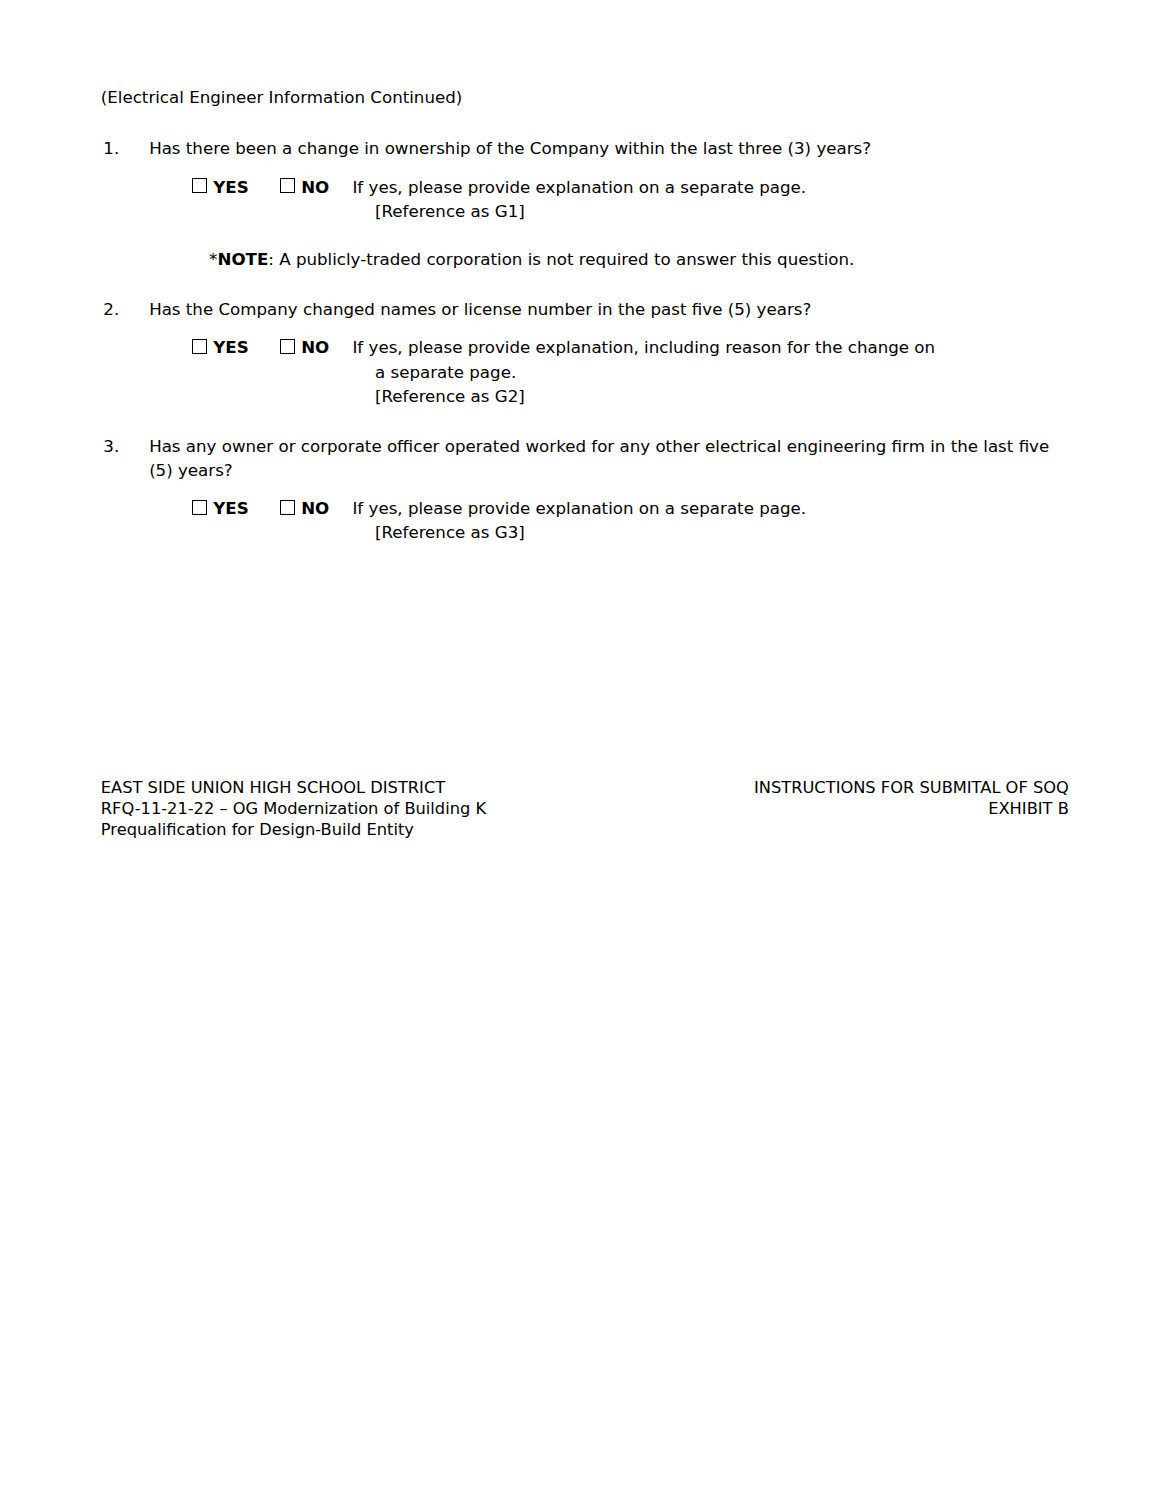(Electrical Engineer Information Continued)
1. Has there been a change in ownership of the Company within the last three (3) years?
YES NO If yes, please provide explanation on a separate page.[Reference as G1]
*NOTE: A publicly-traded corporation is not required to answer this question.
2. Has the Company changed names or license number in the past five (5) years?
YES NO If yes, please provide explanation, including reason for the change ona separate page.[Reference as G2]
3. Has any owner or corporate officer operated worked for any other electrical engineering firm in the last five (5) years?
YES NO If yes, please provide explanation on a separate page.[Reference as G3]
| EAST SIDE UNION HIGH SCHOOL DISTRICT | INSTRUCTIONS FOR SUBMITAL OF SOQ |
| RFQ-11-21-22 – OG Modernization of Building K | EXHIBIT B |
| Prequalification for Design-Build Entity | |